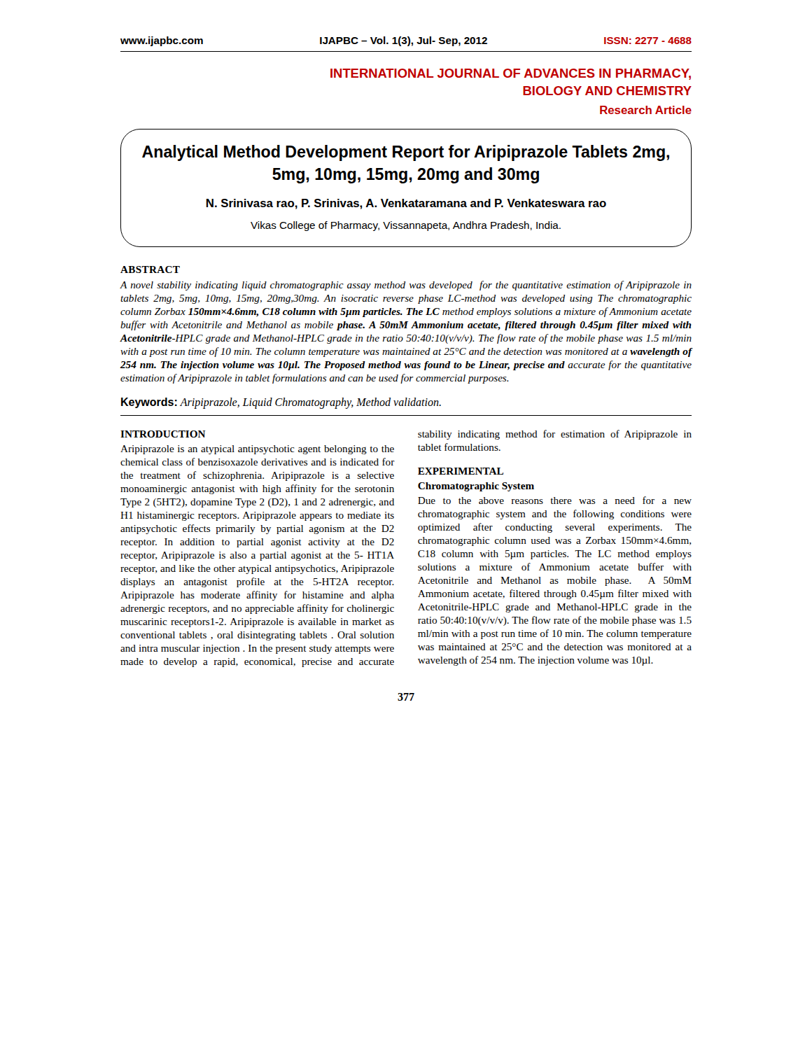www.ijapbc.com IJAPBC – Vol. 1(3), Jul- Sep, 2012 ISSN: 2277 - 4688
INTERNATIONAL JOURNAL OF ADVANCES IN PHARMACY, BIOLOGY AND CHEMISTRY Research Article
Analytical Method Development Report for Aripiprazole Tablets 2mg, 5mg, 10mg, 15mg, 20mg and 30mg
N. Srinivasa rao, P. Srinivas, A. Venkataramana and P. Venkateswara rao
Vikas College of Pharmacy, Vissannapeta, Andhra Pradesh, India.
ABSTRACT
A novel stability indicating liquid chromatographic assay method was developed for the quantitative estimation of Aripiprazole in tablets 2mg, 5mg, 10mg, 15mg, 20mg,30mg. An isocratic reverse phase LC-method was developed using The chromatographic column Zorbax 150mm×4.6mm, C18 column with 5µm particles. The LC method employs solutions a mixture of Ammonium acetate buffer with Acetonitrile and Methanol as mobile phase. A 50mM Ammonium acetate, filtered through 0.45µm filter mixed with Acetonitrile-HPLC grade and Methanol-HPLC grade in the ratio 50:40:10(v/v/v). The flow rate of the mobile phase was 1.5 ml/min with a post run time of 10 min. The column temperature was maintained at 25°C and the detection was monitored at a wavelength of 254 nm. The injection volume was 10µl. The Proposed method was found to be Linear, precise and accurate for the quantitative estimation of Aripiprazole in tablet formulations and can be used for commercial purposes.
Keywords: Aripiprazole, Liquid Chromatography, Method validation.
INTRODUCTION
Aripiprazole is an atypical antipsychotic agent belonging to the chemical class of benzisoxazole derivatives and is indicated for the treatment of schizophrenia. Aripiprazole is a selective monoaminergic antagonist with high affinity for the serotonin Type 2 (5HT2), dopamine Type 2 (D2), 1 and 2 adrenergic, and H1 histaminergic receptors. Aripiprazole appears to mediate its antipsychotic effects primarily by partial agonism at the D2 receptor. In addition to partial agonist activity at the D2 receptor, Aripiprazole is also a partial agonist at the 5- HT1A receptor, and like the other atypical antipsychotics, Aripiprazole displays an antagonist profile at the 5-HT2A receptor. Aripiprazole has moderate affinity for histamine and alpha adrenergic receptors, and no appreciable affinity for cholinergic muscarinic receptors1-2. Aripiprazole is available in market as conventional tablets , oral disintegrating tablets . Oral solution and intra muscular injection . In the present study attempts were made to develop a rapid, economical, precise and accurate stability indicating method for estimation of Aripiprazole in tablet formulations.
EXPERIMENTAL
Chromatographic System
Due to the above reasons there was a need for a new chromatographic system and the following conditions were optimized after conducting several experiments. The chromatographic column used was a Zorbax 150mm×4.6mm, C18 column with 5µm particles. The LC method employs solutions a mixture of Ammonium acetate buffer with Acetonitrile and Methanol as mobile phase. A 50mM Ammonium acetate, filtered through 0.45µm filter mixed with Acetonitrile-HPLC grade and Methanol-HPLC grade in the ratio 50:40:10(v/v/v). The flow rate of the mobile phase was 1.5 ml/min with a post run time of 10 min. The column temperature was maintained at 25°C and the detection was monitored at a wavelength of 254 nm. The injection volume was 10µl.
377